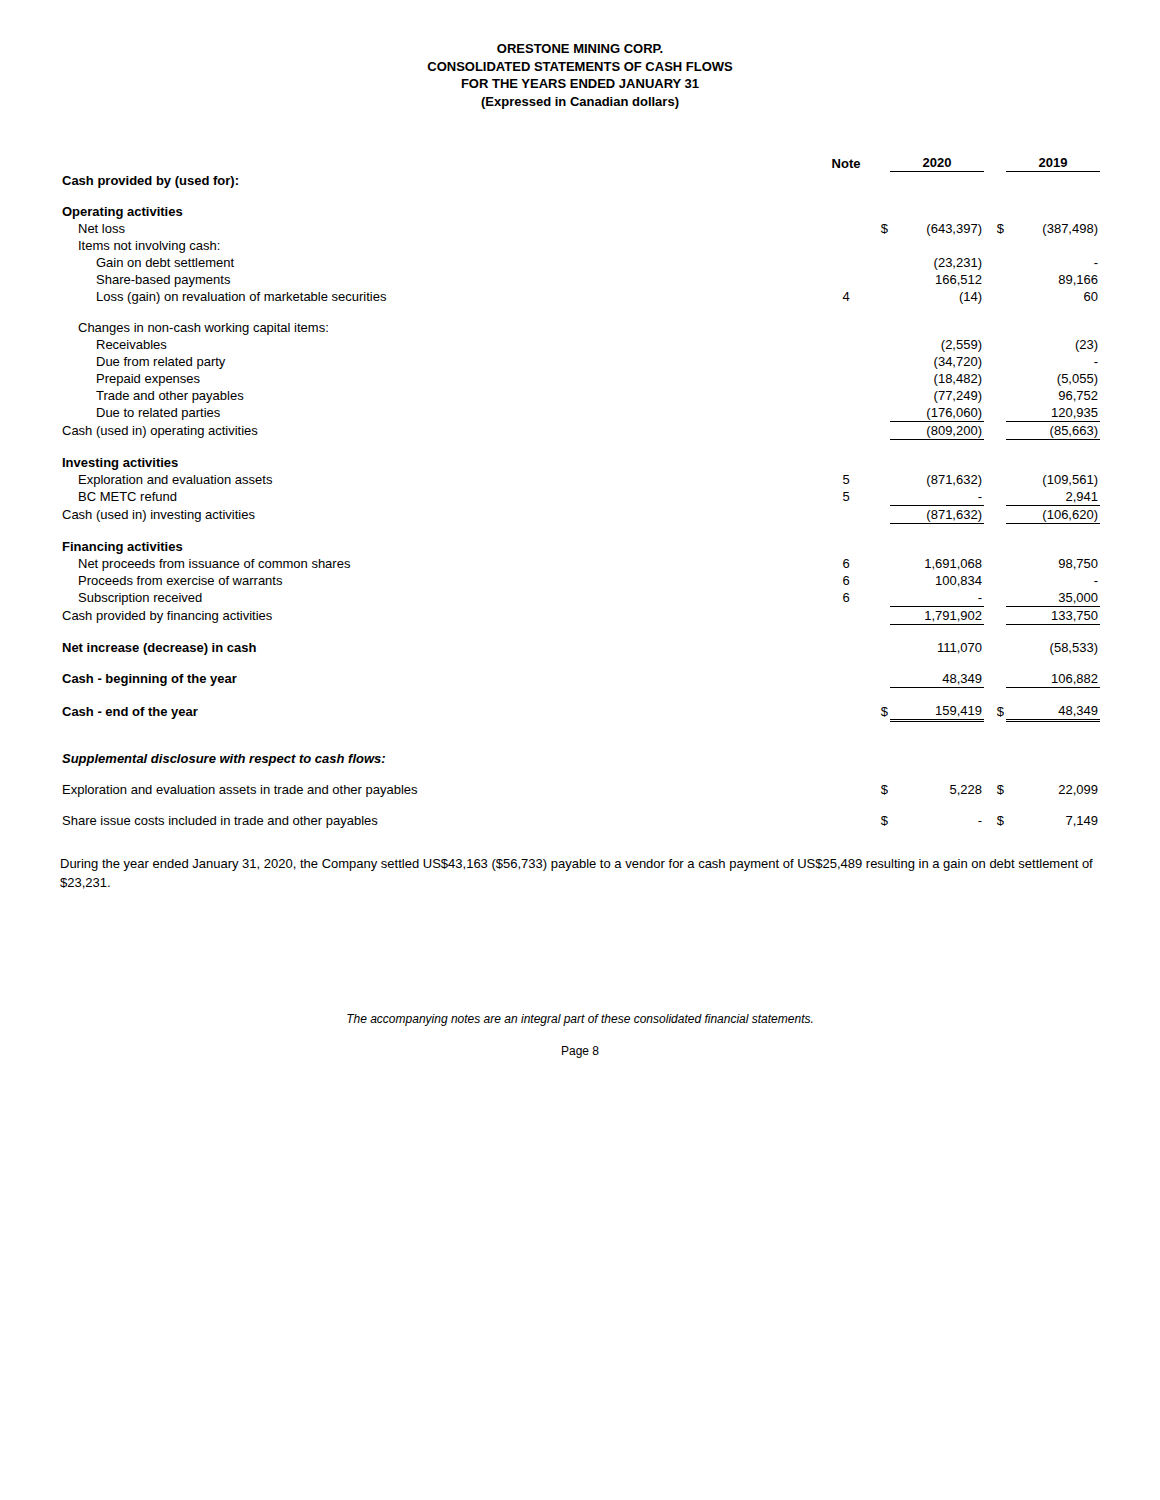ORESTONE MINING CORP.
CONSOLIDATED STATEMENTS OF CASH FLOWS
FOR THE YEARS ENDED JANUARY 31
(Expressed in Canadian dollars)
| | Note | | 2020 | | 2019 |
| Cash provided by (used for): | | | | | |
| Operating activities | | | | | |
| Net loss | | $ | (643,397) | $ | (387,498) |
| Items not involving cash: | | | | | |
| Gain on debt settlement | | | (23,231) | | - |
| Share-based payments | | | 166,512 | | 89,166 |
| Loss (gain) on revaluation of marketable securities | 4 | | (14) | | 60 |
| Changes in non-cash working capital items: | | | | | |
| Receivables | | | (2,559) | | (23) |
| Due from related party | | | (34,720) | | - |
| Prepaid expenses | | | (18,482) | | (5,055) |
| Trade and other payables | | | (77,249) | | 96,752 |
| Due to related parties | | | (176,060) | | 120,935 |
| Cash (used in) operating activities | | | (809,200) | | (85,663) |
| Investing activities | | | | | |
| Exploration and evaluation assets | 5 | | (871,632) | | (109,561) |
| BC METC refund | 5 | | - | | 2,941 |
| Cash (used in) investing activities | | | (871,632) | | (106,620) |
| Financing activities | | | | | |
| Net proceeds from issuance of common shares | 6 | | 1,691,068 | | 98,750 |
| Proceeds from exercise of warrants | 6 | | 100,834 | | - |
| Subscription received | 6 | | - | | 35,000 |
| Cash provided by financing activities | | | 1,791,902 | | 133,750 |
| Net increase (decrease) in cash | | | 111,070 | | (58,533) |
| Cash - beginning of the year | | | 48,349 | | 106,882 |
| Cash - end of the year | | $ | 159,419 | $ | 48,349 |
| Supplemental disclosure with respect to cash flows: | | | | | |
| Exploration and evaluation assets in trade and other payables | | $ | 5,228 | $ | 22,099 |
| Share issue costs included in trade and other payables | | $ | - | $ | 7,149 |
During the year ended January 31, 2020, the Company settled US$43,163 ($56,733) payable to a vendor for a cash payment of US$25,489 resulting in a gain on debt settlement of $23,231.
The accompanying notes are an integral part of these consolidated financial statements.
Page 8